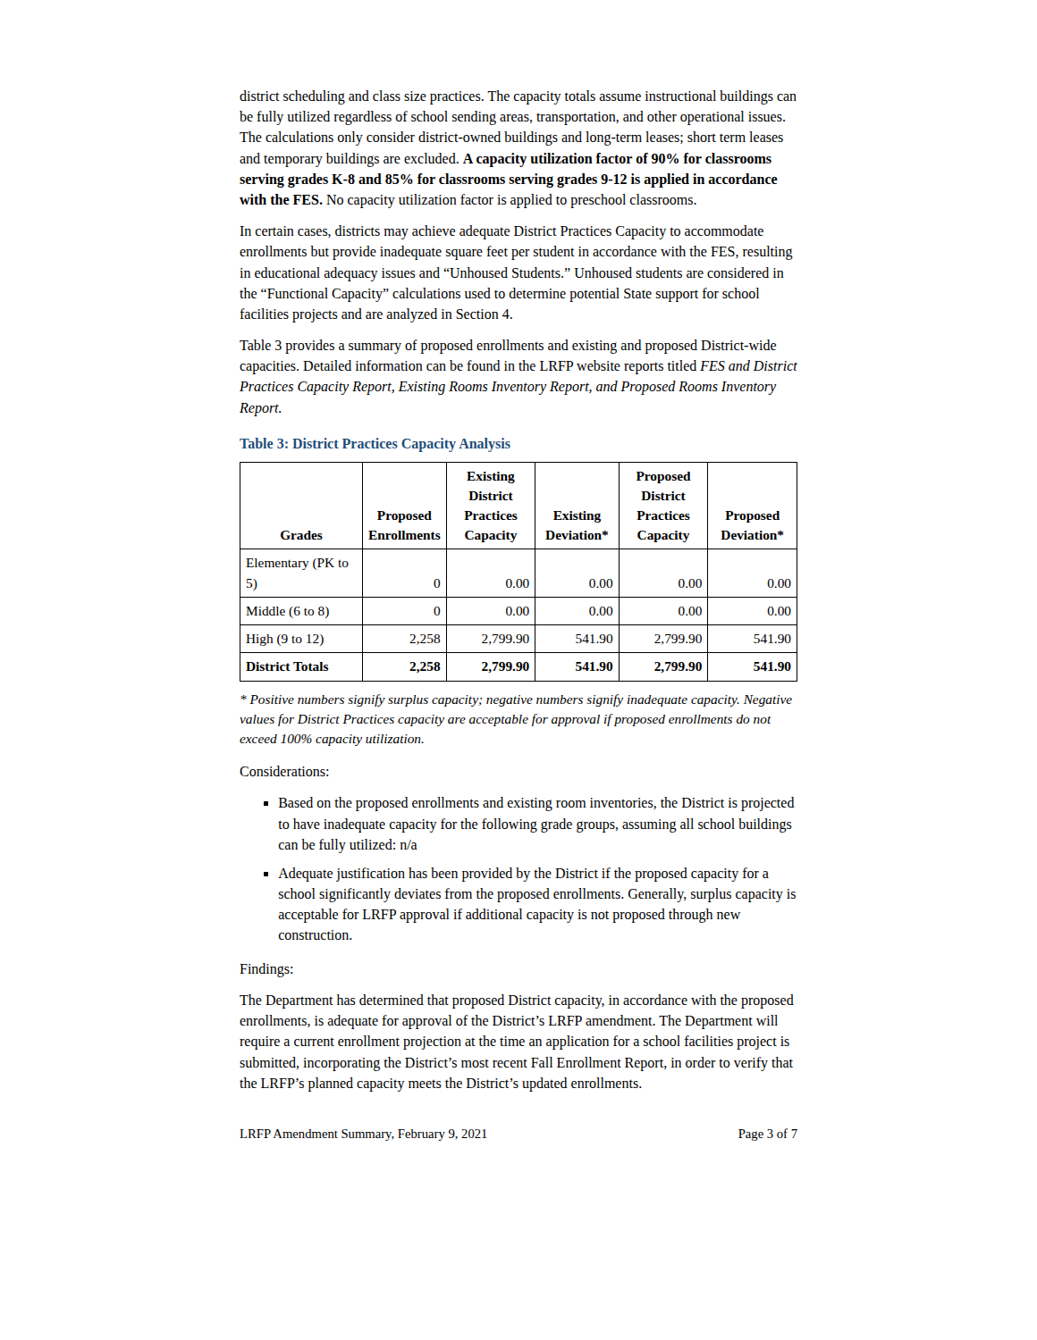district scheduling and class size practices. The capacity totals assume instructional buildings can be fully utilized regardless of school sending areas, transportation, and other operational issues. The calculations only consider district-owned buildings and long-term leases; short term leases and temporary buildings are excluded. A capacity utilization factor of 90% for classrooms serving grades K-8 and 85% for classrooms serving grades 9-12 is applied in accordance with the FES. No capacity utilization factor is applied to preschool classrooms.
In certain cases, districts may achieve adequate District Practices Capacity to accommodate enrollments but provide inadequate square feet per student in accordance with the FES, resulting in educational adequacy issues and “Unhoused Students.” Unhoused students are considered in the “Functional Capacity” calculations used to determine potential State support for school facilities projects and are analyzed in Section 4.
Table 3 provides a summary of proposed enrollments and existing and proposed District-wide capacities. Detailed information can be found in the LRFP website reports titled FES and District Practices Capacity Report, Existing Rooms Inventory Report, and Proposed Rooms Inventory Report.
Table 3: District Practices Capacity Analysis
| Grades | Proposed Enrollments | Existing District Practices Capacity | Existing Deviation* | Proposed District Practices Capacity | Proposed Deviation* |
| --- | --- | --- | --- | --- | --- |
| Elementary (PK to 5) | 0 | 0.00 | 0.00 | 0.00 | 0.00 |
| Middle (6 to 8) | 0 | 0.00 | 0.00 | 0.00 | 0.00 |
| High (9 to 12) | 2,258 | 2,799.90 | 541.90 | 2,799.90 | 541.90 |
| District Totals | 2,258 | 2,799.90 | 541.90 | 2,799.90 | 541.90 |
* Positive numbers signify surplus capacity; negative numbers signify inadequate capacity. Negative values for District Practices capacity are acceptable for approval if proposed enrollments do not exceed 100% capacity utilization.
Considerations:
Based on the proposed enrollments and existing room inventories, the District is projected to have inadequate capacity for the following grade groups, assuming all school buildings can be fully utilized: n/a
Adequate justification has been provided by the District if the proposed capacity for a school significantly deviates from the proposed enrollments. Generally, surplus capacity is acceptable for LRFP approval if additional capacity is not proposed through new construction.
Findings:
The Department has determined that proposed District capacity, in accordance with the proposed enrollments, is adequate for approval of the District’s LRFP amendment. The Department will require a current enrollment projection at the time an application for a school facilities project is submitted, incorporating the District’s most recent Fall Enrollment Report, in order to verify that the LRFP’s planned capacity meets the District’s updated enrollments.
LRFP Amendment Summary, February 9, 2021 Page 3 of 7